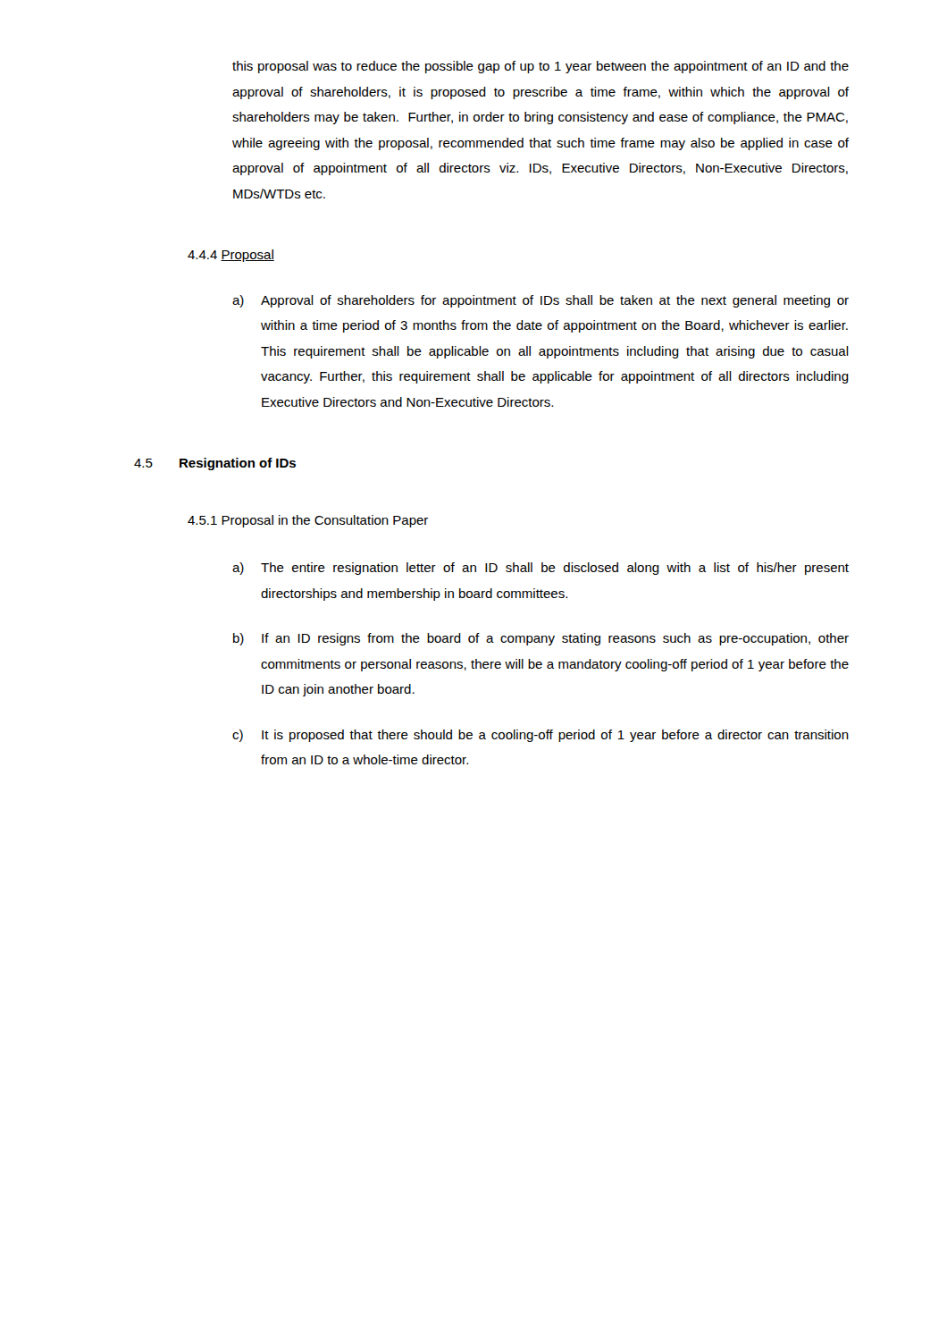this proposal was to reduce the possible gap of up to 1 year between the appointment of an ID and the approval of shareholders, it is proposed to prescribe a time frame, within which the approval of shareholders may be taken. Further, in order to bring consistency and ease of compliance, the PMAC, while agreeing with the proposal, recommended that such time frame may also be applied in case of approval of appointment of all directors viz. IDs, Executive Directors, Non-Executive Directors, MDs/WTDs etc.
4.4.4 Proposal
a)
Approval of shareholders for appointment of IDs shall be taken at the next general meeting or within a time period of 3 months from the date of appointment on the Board, whichever is earlier. This requirement shall be applicable on all appointments including that arising due to casual vacancy. Further, this requirement shall be applicable for appointment of all directors including Executive Directors and Non-Executive Directors.
4.5
Resignation of IDs
4.5.1 Proposal in the Consultation Paper
a)
The entire resignation letter of an ID shall be disclosed along with a list of his/her present directorships and membership in board committees.
b)
If an ID resigns from the board of a company stating reasons such as pre-occupation, other commitments or personal reasons, there will be a mandatory cooling-off period of 1 year before the ID can join another board.
c)
It is proposed that there should be a cooling-off period of 1 year before a director can transition from an ID to a whole-time director.